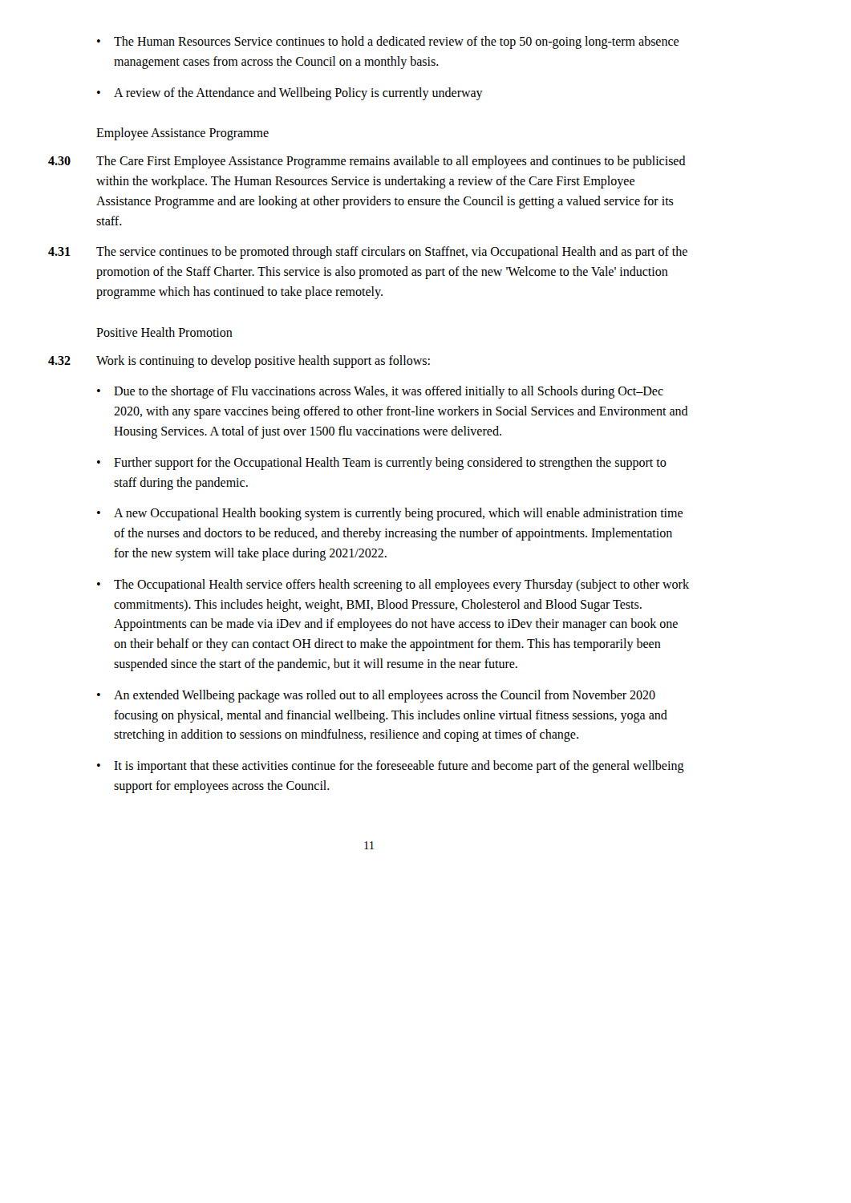The Human Resources Service continues to hold a dedicated review of the top 50 on-going long-term absence management cases from across the Council on a monthly basis.
A review of the Attendance and Wellbeing Policy is currently underway
Employee Assistance Programme
4.30
The Care First Employee Assistance Programme remains available to all employees and continues to be publicised within the workplace. The Human Resources Service is undertaking a review of the Care First Employee Assistance Programme and are looking at other providers to ensure the Council is getting a valued service for its staff.
4.31
The service continues to be promoted through staff circulars on Staffnet, via Occupational Health and as part of the promotion of the Staff Charter. This service is also promoted as part of the new 'Welcome to the Vale' induction programme which has continued to take place remotely.
Positive Health Promotion
4.32
Work is continuing to develop positive health support as follows:
Due to the shortage of Flu vaccinations across Wales, it was offered initially to all Schools during Oct–Dec 2020, with any spare vaccines being offered to other front-line workers in Social Services and Environment and Housing Services. A total of just over 1500 flu vaccinations were delivered.
Further support for the Occupational Health Team is currently being considered to strengthen the support to staff during the pandemic.
A new Occupational Health booking system is currently being procured, which will enable administration time of the nurses and doctors to be reduced, and thereby increasing the number of appointments. Implementation for the new system will take place during 2021/2022.
The Occupational Health service offers health screening to all employees every Thursday (subject to other work commitments). This includes height, weight, BMI, Blood Pressure, Cholesterol and Blood Sugar Tests. Appointments can be made via iDev and if employees do not have access to iDev their manager can book one on their behalf or they can contact OH direct to make the appointment for them. This has temporarily been suspended since the start of the pandemic, but it will resume in the near future.
An extended Wellbeing package was rolled out to all employees across the Council from November 2020 focusing on physical, mental and financial wellbeing. This includes online virtual fitness sessions, yoga and stretching in addition to sessions on mindfulness, resilience and coping at times of change.
It is important that these activities continue for the foreseeable future and become part of the general wellbeing support for employees across the Council.
11